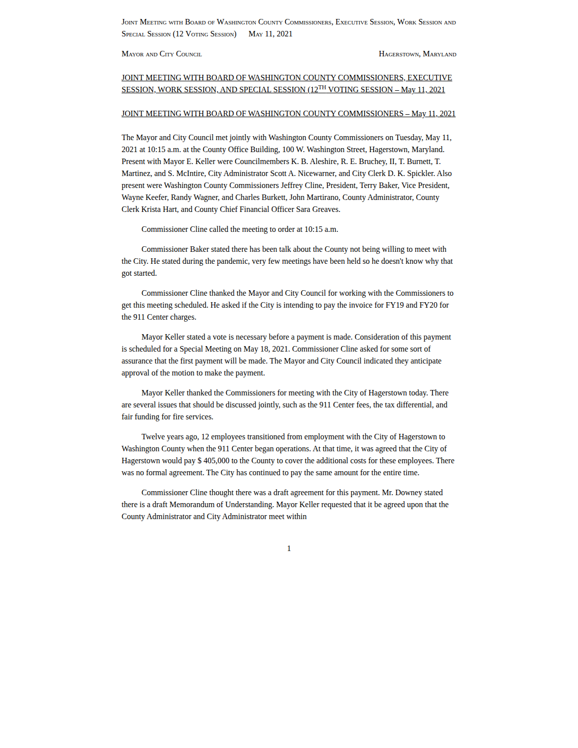Joint Meeting with Board of Washington County Commissioners, Executive Session, Work Session and Special Session (12 Voting Session) May 11, 2021
Mayor and City Council Hagerstown, Maryland
JOINT MEETING WITH BOARD OF WASHINGTON COUNTY COMMISSIONERS, EXECUTIVE SESSION, WORK SESSION, AND SPECIAL SESSION (12TH VOTING SESSION – May 11, 2021
JOINT MEETING WITH BOARD OF WASHINGTON COUNTY COMMISSIONERS – May 11, 2021
The Mayor and City Council met jointly with Washington County Commissioners on Tuesday, May 11, 2021 at 10:15 a.m. at the County Office Building, 100 W. Washington Street, Hagerstown, Maryland. Present with Mayor E. Keller were Councilmembers K. B. Aleshire, R. E. Bruchey, II, T. Burnett, T. Martinez, and S. McIntire, City Administrator Scott A. Nicewarner, and City Clerk D. K. Spickler. Also present were Washington County Commissioners Jeffrey Cline, President, Terry Baker, Vice President, Wayne Keefer, Randy Wagner, and Charles Burkett, John Martirano, County Administrator, County Clerk Krista Hart, and County Chief Financial Officer Sara Greaves.
Commissioner Cline called the meeting to order at 10:15 a.m.
Commissioner Baker stated there has been talk about the County not being willing to meet with the City. He stated during the pandemic, very few meetings have been held so he doesn't know why that got started.
Commissioner Cline thanked the Mayor and City Council for working with the Commissioners to get this meeting scheduled. He asked if the City is intending to pay the invoice for FY19 and FY20 for the 911 Center charges.
Mayor Keller stated a vote is necessary before a payment is made. Consideration of this payment is scheduled for a Special Meeting on May 18, 2021. Commissioner Cline asked for some sort of assurance that the first payment will be made. The Mayor and City Council indicated they anticipate approval of the motion to make the payment.
Mayor Keller thanked the Commissioners for meeting with the City of Hagerstown today. There are several issues that should be discussed jointly, such as the 911 Center fees, the tax differential, and fair funding for fire services.
Twelve years ago, 12 employees transitioned from employment with the City of Hagerstown to Washington County when the 911 Center began operations. At that time, it was agreed that the City of Hagerstown would pay $ 405,000 to the County to cover the additional costs for these employees. There was no formal agreement. The City has continued to pay the same amount for the entire time.
Commissioner Cline thought there was a draft agreement for this payment. Mr. Downey stated there is a draft Memorandum of Understanding. Mayor Keller requested that it be agreed upon that the County Administrator and City Administrator meet within
1